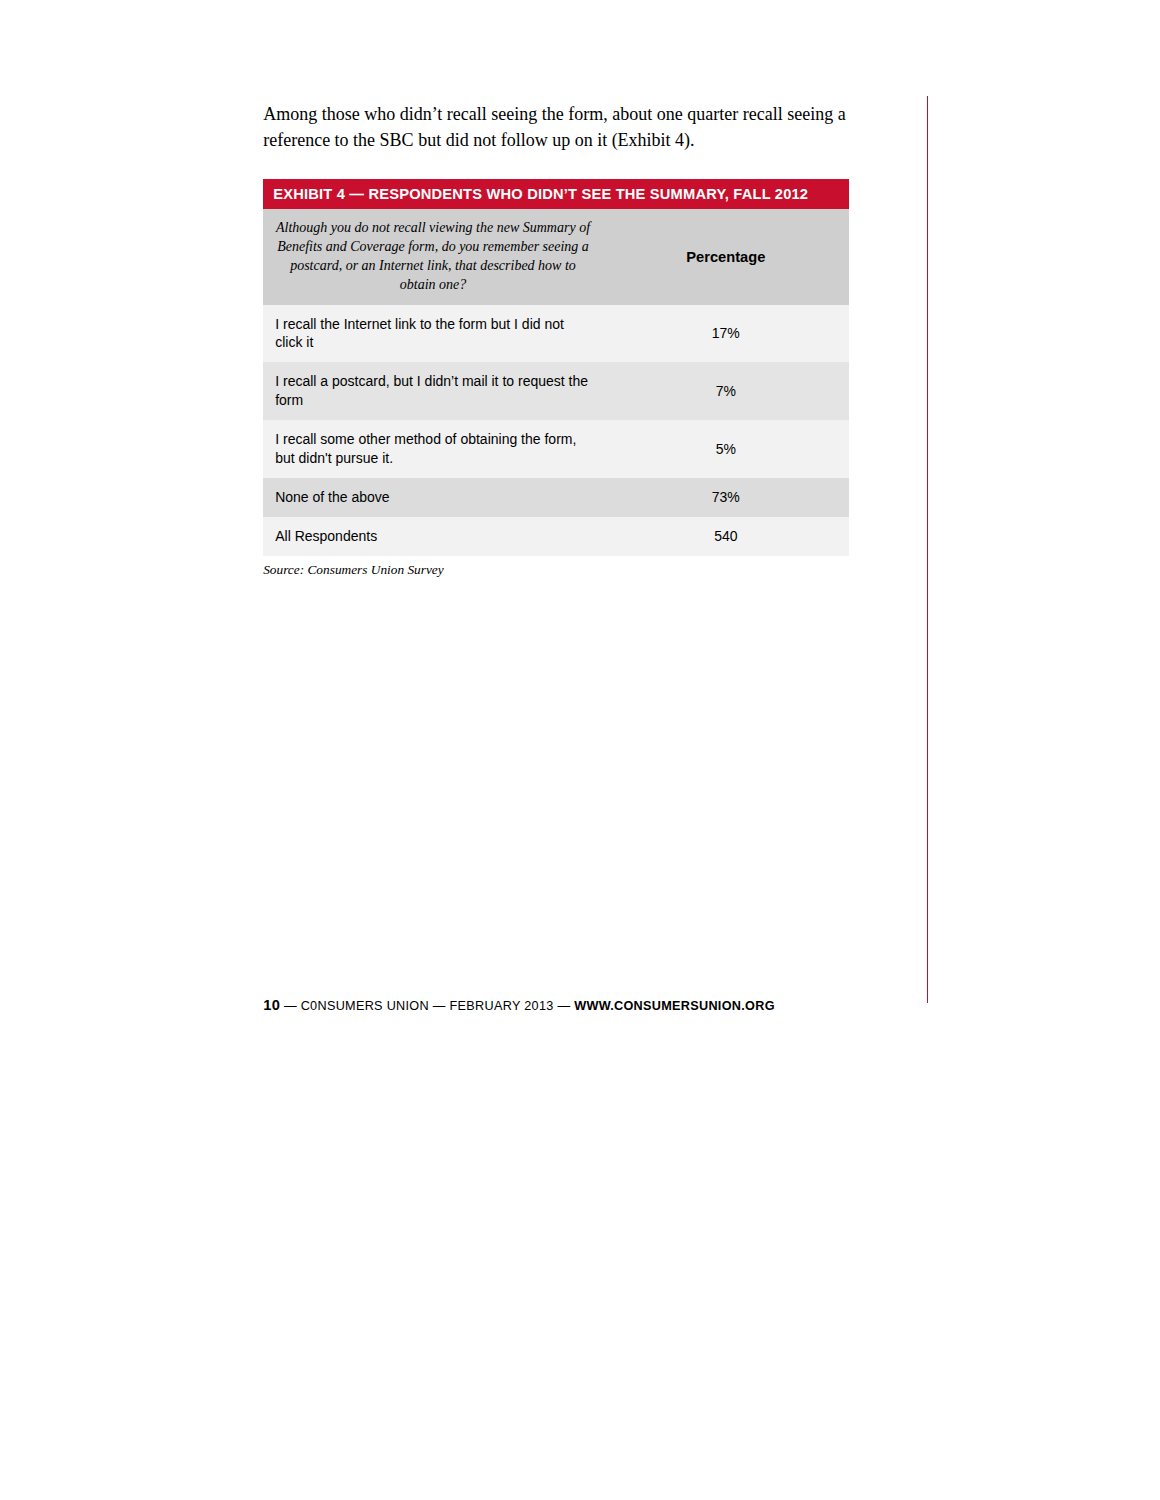Among those who didn’t recall seeing the form, about one quarter recall seeing a reference to the SBC but did not follow up on it (Exhibit 4).
EXHIBIT 4 — RESPONDENTS WHO DIDN’T SEE THE SUMMARY, FALL 2012
| Although you do not recall viewing the new Summary of Benefits and Coverage form, do you remember seeing a postcard, or an Internet link, that described how to obtain one? | Percentage |
| --- | --- |
| I recall the Internet link to the form but I did not click it | 17% |
| I recall a postcard, but I didn’t mail it to request the form | 7% |
| I recall some other method of obtaining the form, but didn't pursue it. | 5% |
| None of the above | 73% |
| All Respondents | 540 |
Source: Consumers Union Survey
10 — C0NSUMERS UNION — FEBRUARY 2013 — WWW.CONSUMERSUNION.ORG